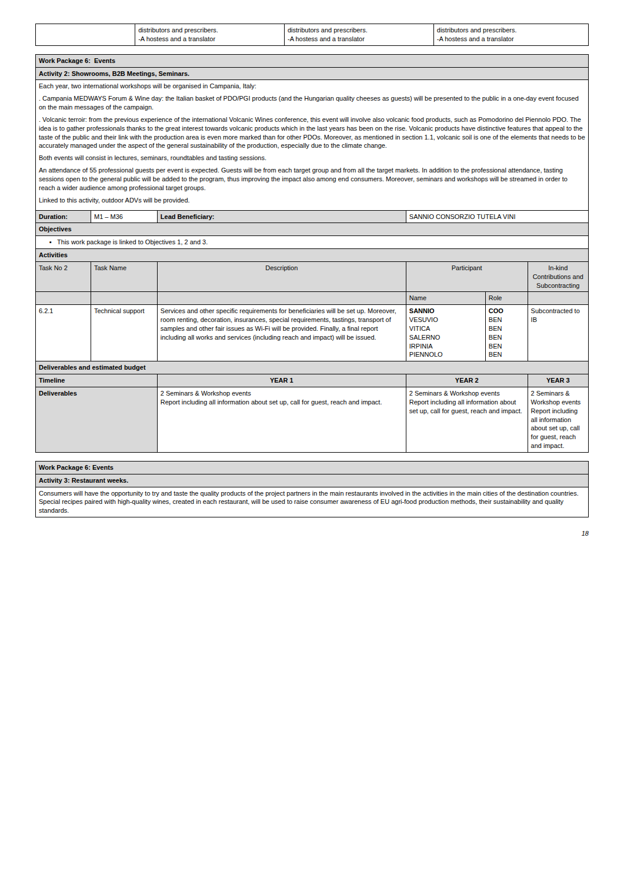| | distributors and prescribers. -A hostess and a translator | distributors and prescribers. -A hostess and a translator | distributors and prescribers. -A hostess and a translator |
| Work Package 6: Events |
| Activity 2: Showrooms, B2B Meetings, Seminars. |
| Each year, two international workshops will be organised in Campania, Italy: . Campania MEDWAYS Forum & Wine day: the Italian basket of PDO/PGI products (and the Hungarian quality cheeses as guests) will be presented to the public in a one-day event focused on the main messages of the campaign. . Volcanic terroir: from the previous experience of the international Volcanic Wines conference, this event will involve also volcanic food products, such as Pomodorino del Piennolo PDO. The idea is to gather professionals thanks to the great interest towards volcanic products which in the last years has been on the rise. Volcanic products have distinctive features that appeal to the taste of the public and their link with the production area is even more marked than for other PDOs. Moreover, as mentioned in section 1.1, volcanic soil is one of the elements that needs to be accurately managed under the aspect of the general sustainability of the production, especially due to the climate change. Both events will consist in lectures, seminars, roundtables and tasting sessions. An attendance of 55 professional guests per event is expected. Guests will be from each target group and from all the target markets. In addition to the professional attendance, tasting sessions open to the general public will be added to the program, thus improving the impact also among end consumers. Moreover, seminars and workshops will be streamed in order to reach a wider audience among professional target groups. Linked to this activity, outdoor ADVs will be provided. |
| Duration: | M1 – M36 | Lead Beneficiary: | SANNIO CONSORZIO TUTELA VINI |
| Objectives |
| ▪ This work package is linked to Objectives 1, 2 and 3. |
| Activities |
| Task No 2 | Task Name | Description | Participant | In-kind Contributions and Subcontracting |
| | | | Name | Role | |
| 6.2.1 | Technical support | Services and other specific requirements for beneficiaries will be set up. Moreover, room renting, decoration, insurances, special requirements, tastings, transport of samples and other fair issues as Wi-Fi will be provided. Finally, a final report including all works and services (including reach and impact) will be issued. | SANNIO VESUVIO VITICA SALERNO IRPINIA PIENNOLO | COO BEN BEN BEN BEN BEN | Subcontracted to IB |
| Deliverables and estimated budget |
| Timeline | YEAR 1 | YEAR 2 | YEAR 3 |
| Deliverables | 2 Seminars & Workshop events Report including all information about set up, call for guest, reach and impact. | 2 Seminars & Workshop events Report including all information about set up, call for guest, reach and impact. | 2 Seminars & Workshop events Report including all information about set up, call for guest, reach and impact. |
| Work Package 6: Events |
| Activity 3: Restaurant weeks. |
| Consumers will have the opportunity to try and taste the quality products of the project partners in the main restaurants involved in the activities in the main cities of the destination countries. Special recipes paired with high-quality wines, created in each restaurant, will be used to raise consumer awareness of EU agri-food production methods, their sustainability and quality standards. |
18